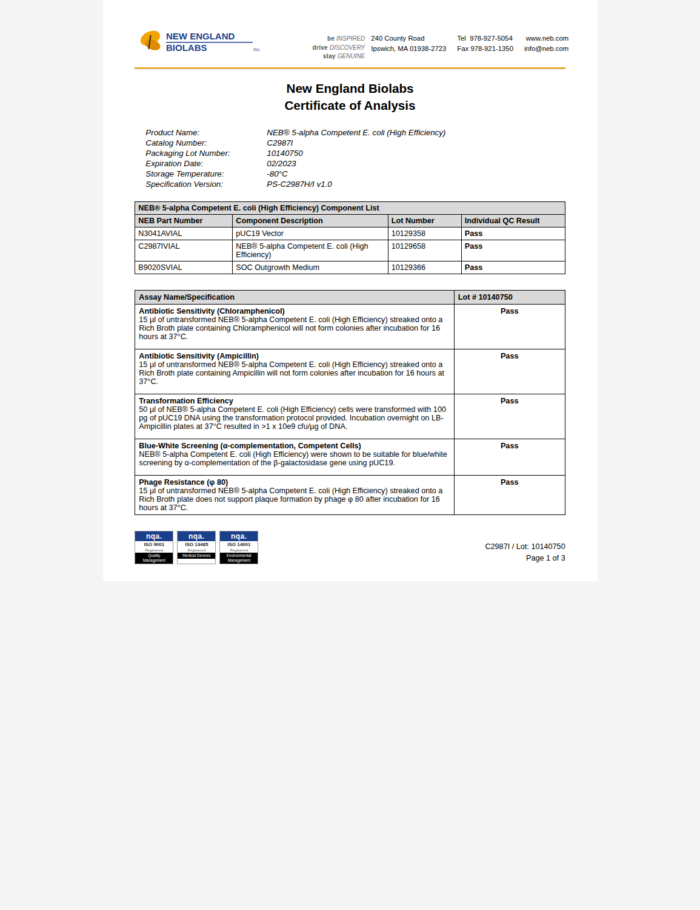be INSPIRED
drive DISCOVERY
stay GENUINE
240 County Road
Ipswich, MA 01938-2723
Tel 978-927-5054
Fax 978-921-1350
www.neb.com
info@neb.com
New England Biolabs
Certificate of Analysis
| Product Name: | NEB® 5-alpha Competent E. coli (High Efficiency) |
| Catalog Number: | C2987I |
| Packaging Lot Number: | 10140750 |
| Expiration Date: | 02/2023 |
| Storage Temperature: | -80°C |
| Specification Version: | PS-C2987H/I v1.0 |
| NEB® 5-alpha Competent E. coli (High Efficiency) Component List |
| --- |
| NEB Part Number | Component Description | Lot Number | Individual QC Result |
| N3041AVIAL | pUC19 Vector | 10129358 | Pass |
| C2987IVIAL | NEB® 5-alpha Competent E. coli (High Efficiency) | 10129658 | Pass |
| B9020SVIAL | SOC Outgrowth Medium | 10129366 | Pass |
| Assay Name/Specification | Lot # 10140750 |
| --- | --- |
| Antibiotic Sensitivity (Chloramphenicol) 15 µl of untransformed NEB® 5-alpha Competent E. coli (High Efficiency) streaked onto a Rich Broth plate containing Chloramphenicol will not form colonies after incubation for 16 hours at 37°C. | Pass |
| Antibiotic Sensitivity (Ampicillin) 15 µl of untransformed NEB® 5-alpha Competent E. coli (High Efficiency) streaked onto a Rich Broth plate containing Ampicillin will not form colonies after incubation for 16 hours at 37°C. | Pass |
| Transformation Efficiency 50 µl of NEB® 5-alpha Competent E. coli (High Efficiency) cells were transformed with 100 pg of pUC19 DNA using the transformation protocol provided. Incubation overnight on LB-Ampicillin plates at 37°C resulted in >1 x 10e9 cfu/µg of DNA. | Pass |
| Blue-White Screening (α-complementation, Competent Cells) NEB® 5-alpha Competent E. coli (High Efficiency) were shown to be suitable for blue/white screening by α-complementation of the β-galactosidase gene using pUC19. | Pass |
| Phage Resistance (φ 80) 15 µl of untransformed NEB® 5-alpha Competent E. coli (High Efficiency) streaked onto a Rich Broth plate does not support plaque formation by phage φ 80 after incubation for 16 hours at 37°C. | Pass |
nqa.
ISO 9001
Registered
Quality
Management
nqa.
ISO 13485
Registered
Medical Devices
nqa.
ISO 14001
Registered
Environmental
Management
C2987I / Lot: 10140750
Page 1 of 3